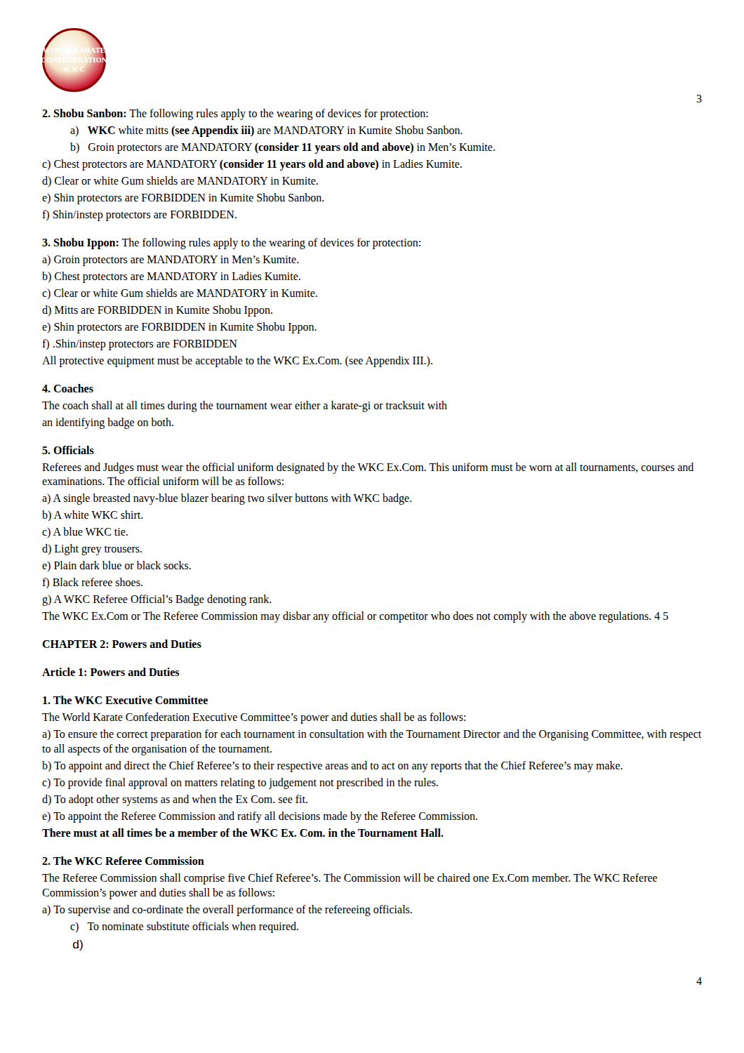WORLD KARATE
CONFEDERATION
W K C
3
2. Shobu Sanbon: The following rules apply to the wearing of devices for protection:
a) WKC white mitts (see Appendix iii) are MANDATORY in Kumite Shobu Sanbon.
b) Groin protectors are MANDATORY (consider 11 years old and above) in Men’s Kumite.
c) Chest protectors are MANDATORY (consider 11 years old and above) in Ladies Kumite.
d) Clear or white Gum shields are MANDATORY in Kumite.
e) Shin protectors are FORBIDDEN in Kumite Shobu Sanbon.
f) Shin/instep protectors are FORBIDDEN.
3. Shobu Ippon: The following rules apply to the wearing of devices for protection:
a) Groin protectors are MANDATORY in Men’s Kumite.
b) Chest protectors are MANDATORY in Ladies Kumite.
c) Clear or white Gum shields are MANDATORY in Kumite.
d) Mitts are FORBIDDEN in Kumite Shobu Ippon.
e) Shin protectors are FORBIDDEN in Kumite Shobu Ippon.
f) .Shin/instep protectors are FORBIDDEN
All protective equipment must be acceptable to the WKC Ex.Com. (see Appendix III.).
4. Coaches
The coach shall at all times during the tournament wear either a karate-gi or tracksuit with
an identifying badge on both.
5. Officials
Referees and Judges must wear the official uniform designated by the WKC Ex.Com. This uniform must be worn at all tournaments, courses and examinations. The official uniform will be as follows:
a) A single breasted navy-blue blazer bearing two silver buttons with WKC badge.
b) A white WKC shirt.
c) A blue WKC tie.
d) Light grey trousers.
e) Plain dark blue or black socks.
f) Black referee shoes.
g) A WKC Referee Official’s Badge denoting rank.
The WKC Ex.Com or The Referee Commission may disbar any official or competitor who does not comply with the above regulations. 4 5
CHAPTER 2: Powers and Duties
Article 1: Powers and Duties
1. The WKC Executive Committee
The World Karate Confederation Executive Committee’s power and duties shall be as follows:
a) To ensure the correct preparation for each tournament in consultation with the Tournament Director and the Organising Committee, with respect to all aspects of the organisation of the tournament.
b) To appoint and direct the Chief Referee’s to their respective areas and to act on any reports that the Chief Referee’s may make.
c) To provide final approval on matters relating to judgement not prescribed in the rules.
d) To adopt other systems as and when the Ex Com. see fit.
e) To appoint the Referee Commission and ratify all decisions made by the Referee Commission.
There must at all times be a member of the WKC Ex. Com. in the Tournament Hall.
2. The WKC Referee Commission
The Referee Commission shall comprise five Chief Referee’s. The Commission will be chaired one Ex.Com member. The WKC Referee Commission’s power and duties shall be as follows:
a) To supervise and co-ordinate the overall performance of the refereeing officials.
c) To nominate substitute officials when required.
d)
4